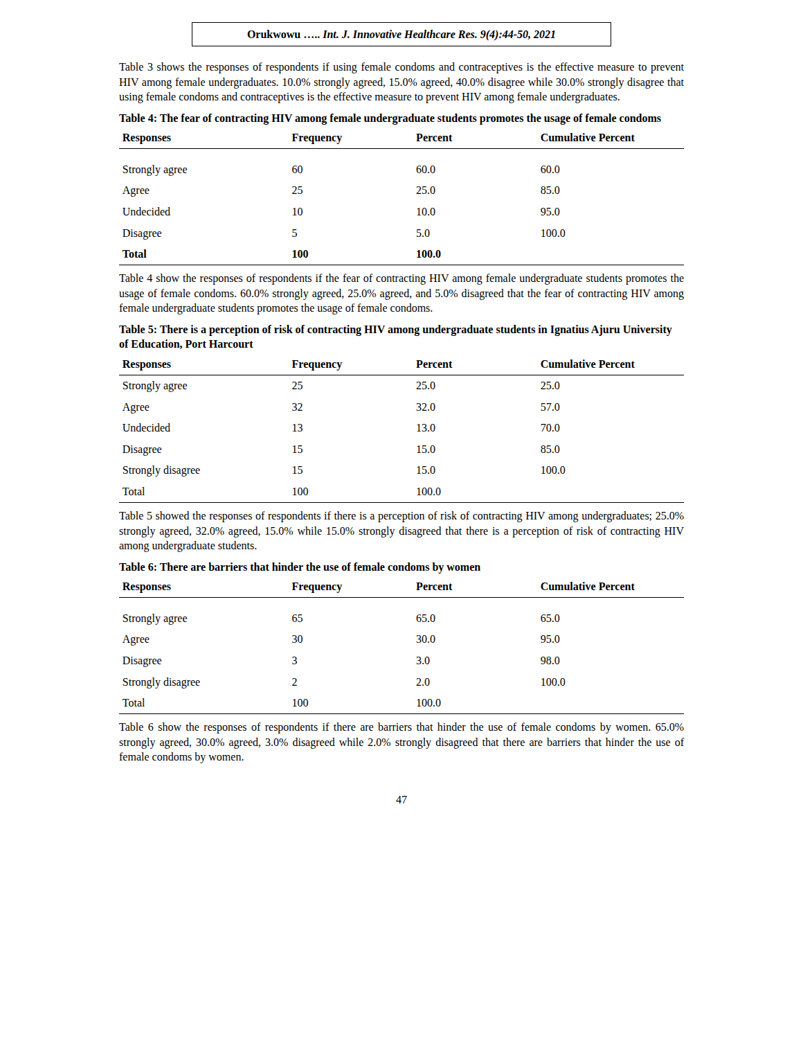Orukwowu ….. Int. J. Innovative Healthcare Res. 9(4):44-50, 2021
Table 3 shows the responses of respondents if using female condoms and contraceptives is the effective measure to prevent HIV among female undergraduates. 10.0% strongly agreed, 15.0% agreed, 40.0% disagree while 30.0% strongly disagree that using female condoms and contraceptives is the effective measure to prevent HIV among female undergraduates.
Table 4: The fear of contracting HIV among female undergraduate students promotes the usage of female condoms
| Responses | Frequency | Percent | Cumulative Percent |
| --- | --- | --- | --- |
| Strongly agree | 60 | 60.0 | 60.0 |
| Agree | 25 | 25.0 | 85.0 |
| Undecided | 10 | 10.0 | 95.0 |
| Disagree | 5 | 5.0 | 100.0 |
| Total | 100 | 100.0 | |
Table 4 show the responses of respondents if the fear of contracting HIV among female undergraduate students promotes the usage of female condoms. 60.0% strongly agreed, 25.0% agreed, and 5.0% disagreed that the fear of contracting HIV among female undergraduate students promotes the usage of female condoms.
Table 5: There is a perception of risk of contracting HIV among undergraduate students in Ignatius Ajuru University of Education, Port Harcourt
| Responses | Frequency | Percent | Cumulative Percent |
| --- | --- | --- | --- |
| Strongly agree | 25 | 25.0 | 25.0 |
| Agree | 32 | 32.0 | 57.0 |
| Undecided | 13 | 13.0 | 70.0 |
| Disagree | 15 | 15.0 | 85.0 |
| Strongly disagree | 15 | 15.0 | 100.0 |
| Total | 100 | 100.0 | |
Table 5 showed the responses of respondents if there is a perception of risk of contracting HIV among undergraduates; 25.0% strongly agreed, 32.0% agreed, 15.0% while 15.0% strongly disagreed that there is a perception of risk of contracting HIV among undergraduate students.
Table 6: There are barriers that hinder the use of female condoms by women
| Responses | Frequency | Percent | Cumulative Percent |
| --- | --- | --- | --- |
| Strongly agree | 65 | 65.0 | 65.0 |
| Agree | 30 | 30.0 | 95.0 |
| Disagree | 3 | 3.0 | 98.0 |
| Strongly disagree | 2 | 2.0 | 100.0 |
| Total | 100 | 100.0 | |
Table 6 show the responses of respondents if there are barriers that hinder the use of female condoms by women. 65.0% strongly agreed, 30.0% agreed, 3.0% disagreed while 2.0% strongly disagreed that there are barriers that hinder the use of female condoms by women.
47